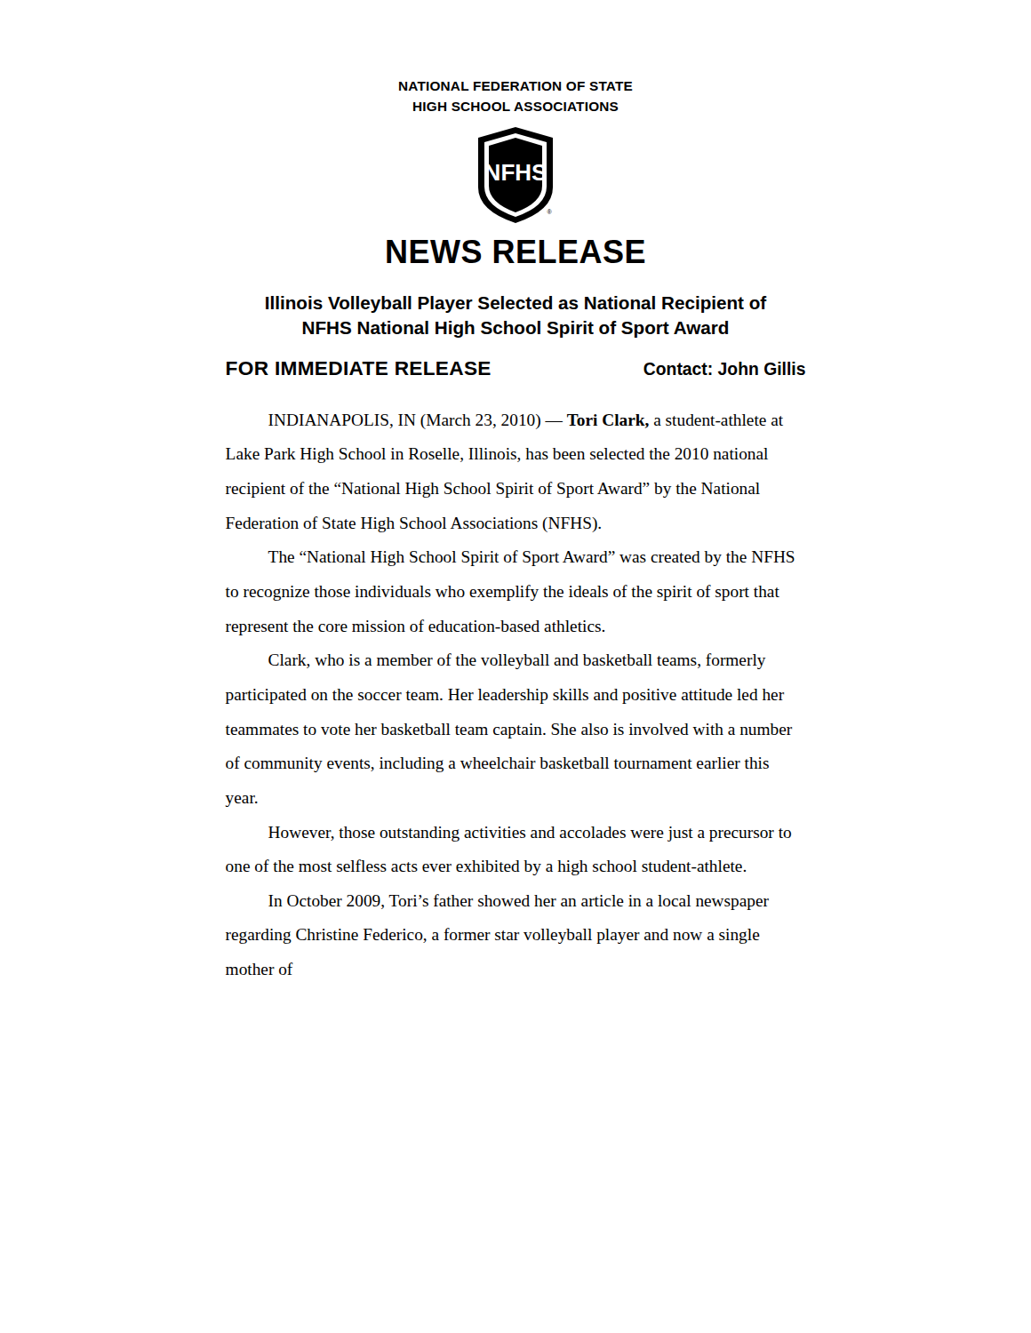NATIONAL FEDERATION OF STATE
HIGH SCHOOL ASSOCIATIONS
NFHS ®
NEWS RELEASE
Illinois Volleyball Player Selected as National Recipient of
NFHS National High School Spirit of Sport Award
FOR IMMEDIATE RELEASE Contact: John Gillis
INDIANAPOLIS, IN (March 23, 2010) — Tori Clark, a student-athlete at Lake Park High School in Roselle, Illinois, has been selected the 2010 national recipient of the “National High School Spirit of Sport Award” by the National Federation of State High School Associations (NFHS).
The “National High School Spirit of Sport Award” was created by the NFHS to recognize those individuals who exemplify the ideals of the spirit of sport that represent the core mission of education-based athletics.
Clark, who is a member of the volleyball and basketball teams, formerly participated on the soccer team. Her leadership skills and positive attitude led her teammates to vote her basketball team captain. She also is involved with a number of community events, including a wheelchair basketball tournament earlier this year.
However, those outstanding activities and accolades were just a precursor to one of the most selfless acts ever exhibited by a high school student-athlete.
In October 2009, Tori’s father showed her an article in a local newspaper regarding Christine Federico, a former star volleyball player and now a single mother of